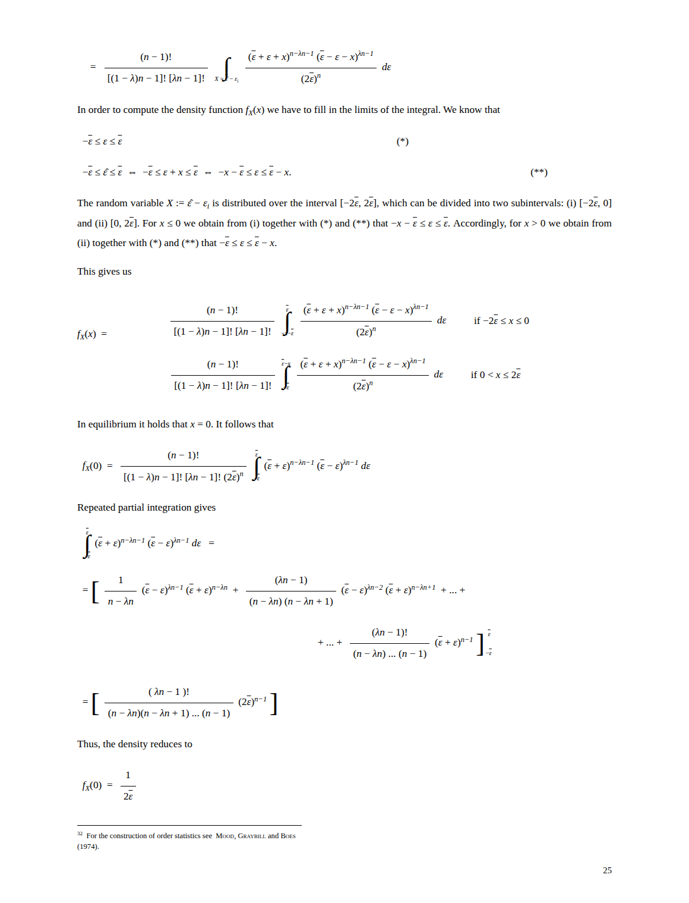= (n − 1)! [(1 − λ)n − 1]! [λn − 1]! ∫ X = ε̂ − εi (ε + ε + x)n−λn−1 (ε − ε − x)λn−1 (2ε)n dε
In order to compute the density function fX(x) we have to fill in the limits of the integral. We know that
−ε ≤ ε ≤ ε (*)
−ε ≤ ε̂ ≤ ε ⇔ −ε ≤ ε + x ≤ ε ⇔ −x − ε ≤ ε ≤ ε − x. (**)
The random variable X := ε̂ − εi is distributed over the interval [−2ε, 2ε], which can be divided into two subintervals: (i) [−2ε, 0] and (ii) [0, 2ε]. For x ≤ 0 we obtain from (i) together with (*) and (**) that −x − ε ≤ ε ≤ ε. Accordingly, for x > 0 we obtain from (ii) together with (*) and (**) that −ε ≤ ε ≤ ε − x.
This gives us
| | ( n − 1) ! [(1 − λ ) n − 1] ! [ λn − 1] ! ε ∫ − x − ε ( ε + ε + x ) n − λn −1 ( ε − ε − x ) λn −1 (2 ε ) n dε | if −2 ε ≤ x ≤ 0 |
fX(x) =
| ( n − 1) ! [(1 − λ ) n − 1] ! [ λn − 1] ! ε − x ∫ − ε ( ε + ε + x ) n − λn −1 ( ε − ε − x ) λn −1 (2 ε ) n dε | if 0 < x ≤ 2 ε |
In equilibrium it holds that x = 0. It follows that
fX(0) = (n − 1)! [(1 − λ)n − 1]! [λn − 1]! (2ε)n ε ∫ −ε (ε + ε)n−λn−1 (ε − ε)λn−1 dε
Repeated partial integration gives
ε ∫ −ε (ε + ε)n−λn−1 (ε − ε)λn−1 dε =
= [ 1 n − λn (ε − ε)λn−1 (ε + ε)n−λn + (λn − 1) (n − λn) (n − λn + 1) (ε − ε)λn−2 (ε + ε)n−λn+1 + ... +
+ ... + (λn − 1)! (n − λn) ... (n − 1) (ε + ε)n−1 ] ε −ε
= [ ( λn − 1 )! (n − λn)(n − λn + 1) ... (n − 1) (2ε)n−1 ]
Thus, the density reduces to
fX(0) = 1 2ε
32 For the construction of order statistics see Mood, Graybill and Boes (1974).
25